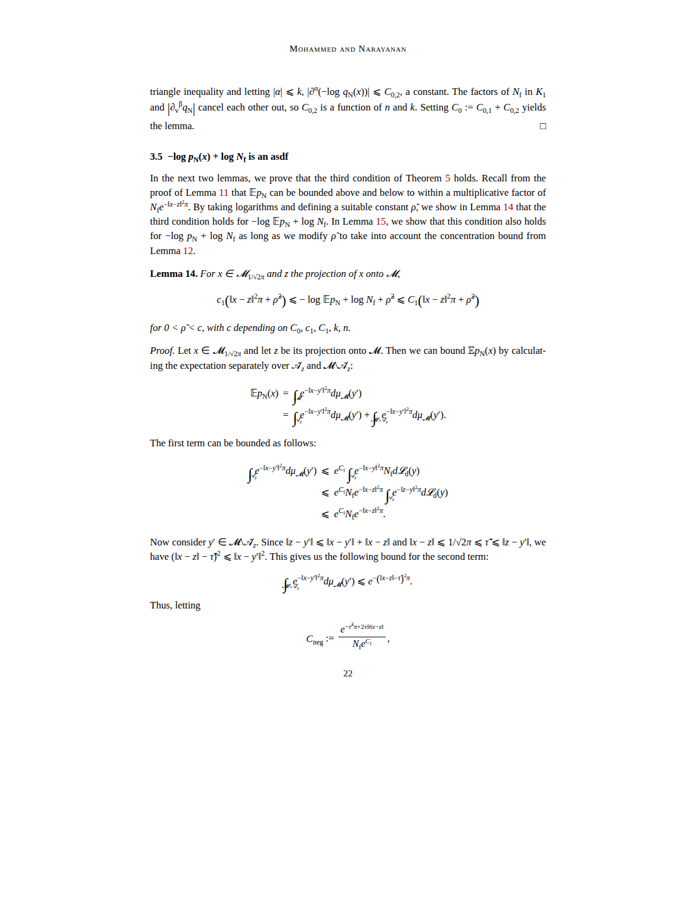Mohammed and Narayanan
triangle inequality and letting |α| ⩽ k, |∂α(−log qN(x))| ⩽ C0,2, a constant. The factors of Nf in K1 and |∂vβqN| cancel each other out, so C0,2 is a function of n and k. Setting C0 := C0,1 + C0,2 yields the lemma. □
3.5 −log pN(x) + log Nf is an asdf
In the next two lemmas, we prove that the third condition of Theorem 5 holds. Recall from the proof of Lemma 11 that 𝔼pN can be bounded above and below to within a multiplicative factor of Nfe−‖x−z‖2π. By taking logarithms and defining a suitable constant ρ̃, we show in Lemma 14 that the third condition holds for −log 𝔼pN + log Nf. In Lemma 15, we show that this condition also holds for −log pN + log Nf as long as we modify ρ̃ to take into account the concentration bound from Lemma 12.
Lemma 14. For x ∈ 𝓜1/√2π and z the projection of x onto 𝓜,
c1(‖x − z‖2π + ρ̃2) ⩽ − log 𝔼pN + log Nf + ρ̃2 ⩽ C1(‖x − z‖2π + ρ̃2)
for 0 < ρ̃ < c, with c depending on C0, c1, C1, k, n.
Proof. Let x ∈ 𝓜1/√2π and let z be its projection onto 𝓜. Then we can bound 𝔼pN(x) by calculating the expectation separately over 𝒜̃z and 𝓜\𝒜̃z:
𝔼pN(x)
=
∫𝓜 e−‖x−y′‖2πdμ𝓜(y′)
=
∫𝒜̃z e−‖x−y′‖2πdμ𝓜(y′) + ∫𝓜\𝒜̃z e−‖x−y′‖2πdμ𝓜(y′).
The first term can be bounded as follows:
∫𝒜̃z e−‖x−y′‖2πdμ𝓜(y′)
⩽
eCf ∫𝒜z e−‖x−y‖2πNfd𝓛d(y)
⩽
eCfNfe−‖x−z‖2π ∫𝒜z e−‖z−y‖2πd𝓛d(y)
⩽
eCfNfe−‖x−z‖2π.
Now consider y′ ∈ 𝓜\𝒜̃z. Since ‖z − y′‖ ⩽ ‖x − y′‖ + ‖x − z‖ and ‖x − z‖ ⩽ 1/√2π ⩽ τ̂̃ ⩽ ‖z − y′‖, we have (‖x − z‖ − τ̂̃)2 ⩽ ‖x − y′‖2. This gives us the following bound for the second term:
∫𝓜\𝒜̃z e−‖x−y′‖2πdμ𝓜(y′) ⩽ e−(‖x−z‖−τ̂)2π.
Thus, letting
Cneg := e−τ̂2π+2τ̂π‖x−z‖NfeCf,
22